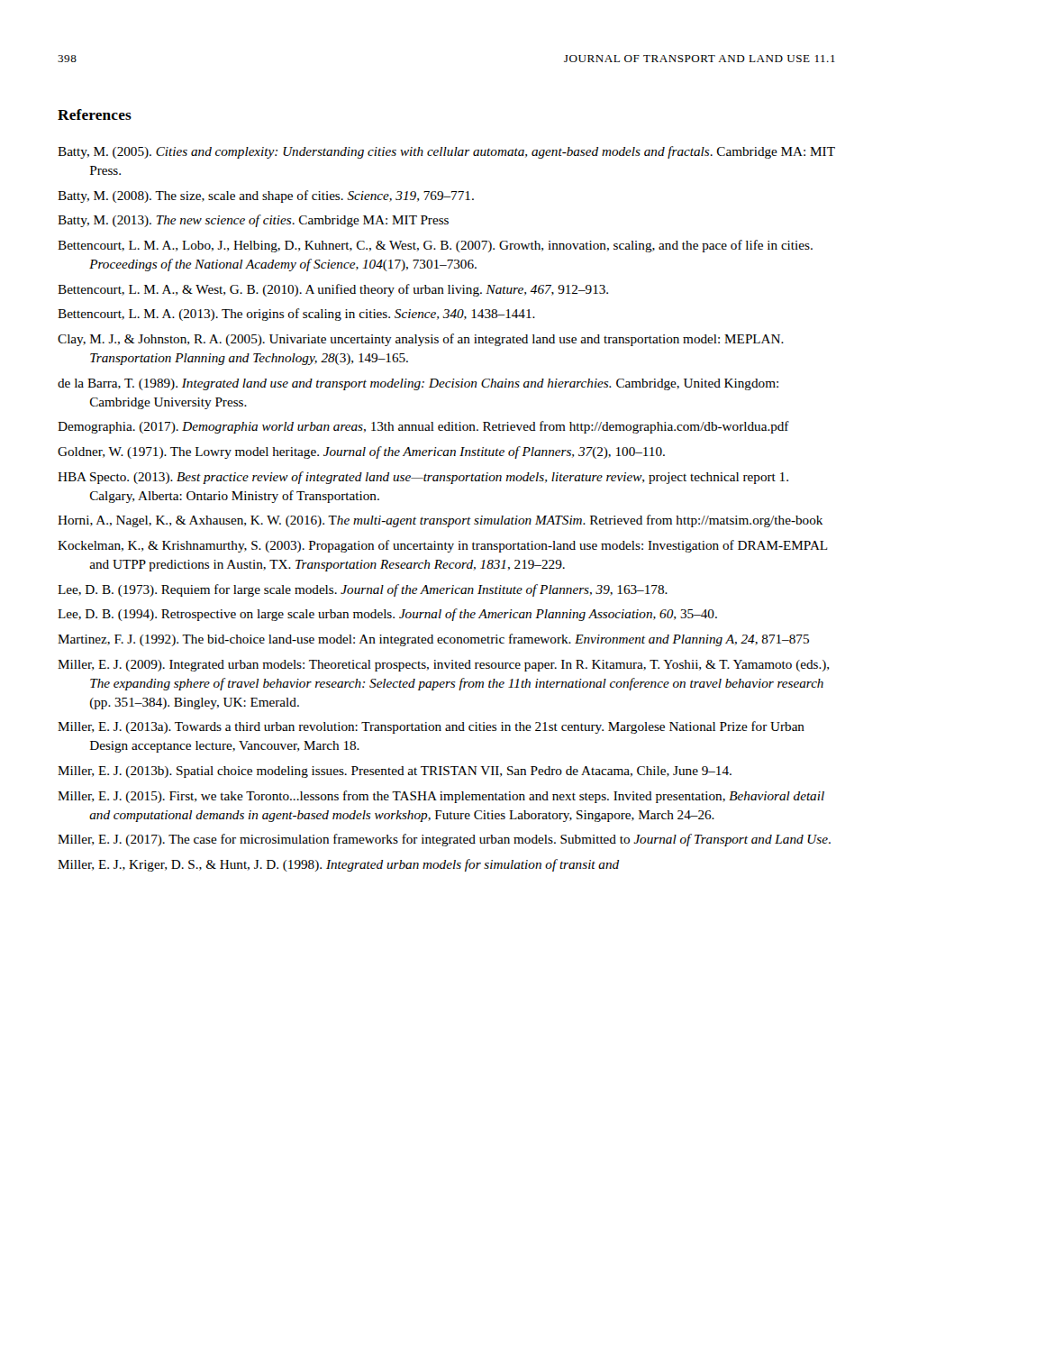398 Journal of Transport and Land Use 11.1
References
Batty, M. (2005). Cities and complexity: Understanding cities with cellular automata, agent-based models and fractals. Cambridge MA: MIT Press.
Batty, M. (2008). The size, scale and shape of cities. Science, 319, 769–771.
Batty, M. (2013). The new science of cities. Cambridge MA: MIT Press
Bettencourt, L. M. A., Lobo, J., Helbing, D., Kuhnert, C., & West, G. B. (2007). Growth, innovation, scaling, and the pace of life in cities. Proceedings of the National Academy of Science, 104(17), 7301–7306.
Bettencourt, L. M. A., & West, G. B. (2010). A unified theory of urban living. Nature, 467, 912–913.
Bettencourt, L. M. A. (2013). The origins of scaling in cities. Science, 340, 1438–1441.
Clay, M. J., & Johnston, R. A. (2005). Univariate uncertainty analysis of an integrated land use and transportation model: MEPLAN. Transportation Planning and Technology, 28(3), 149–165.
de la Barra, T. (1989). Integrated land use and transport modeling: Decision Chains and hierarchies. Cambridge, United Kingdom: Cambridge University Press.
Demographia. (2017). Demographia world urban areas, 13th annual edition. Retrieved from http://demographia.com/db-worldua.pdf
Goldner, W. (1971). The Lowry model heritage. Journal of the American Institute of Planners, 37(2), 100–110.
HBA Specto. (2013). Best practice review of integrated land use—transportation models, literature review, project technical report 1. Calgary, Alberta: Ontario Ministry of Transportation.
Horni, A., Nagel, K., & Axhausen, K. W. (2016). The multi-agent transport simulation MATSim. Retrieved from http://matsim.org/the-book
Kockelman, K., & Krishnamurthy, S. (2003). Propagation of uncertainty in transportation-land use models: Investigation of DRAM-EMPAL and UTPP predictions in Austin, TX. Transportation Research Record, 1831, 219–229.
Lee, D. B. (1973). Requiem for large scale models. Journal of the American Institute of Planners, 39, 163–178.
Lee, D. B. (1994). Retrospective on large scale urban models. Journal of the American Planning Association, 60, 35–40.
Martinez, F. J. (1992). The bid-choice land-use model: An integrated econometric framework. Environment and Planning A, 24, 871–875
Miller, E. J. (2009). Integrated urban models: Theoretical prospects, invited resource paper. In R. Kitamura, T. Yoshii, & T. Yamamoto (eds.), The expanding sphere of travel behavior research: Selected papers from the 11th international conference on travel behavior research (pp. 351–384). Bingley, UK: Emerald.
Miller, E. J. (2013a). Towards a third urban revolution: Transportation and cities in the 21st century. Margolese National Prize for Urban Design acceptance lecture, Vancouver, March 18.
Miller, E. J. (2013b). Spatial choice modeling issues. Presented at TRISTAN VII, San Pedro de Atacama, Chile, June 9–14.
Miller, E. J. (2015). First, we take Toronto...lessons from the TASHA implementation and next steps. Invited presentation, Behavioral detail and computational demands in agent-based models workshop, Future Cities Laboratory, Singapore, March 24–26.
Miller, E. J. (2017). The case for microsimulation frameworks for integrated urban models. Submitted to Journal of Transport and Land Use.
Miller, E. J., Kriger, D. S., & Hunt, J. D. (1998). Integrated urban models for simulation of transit and